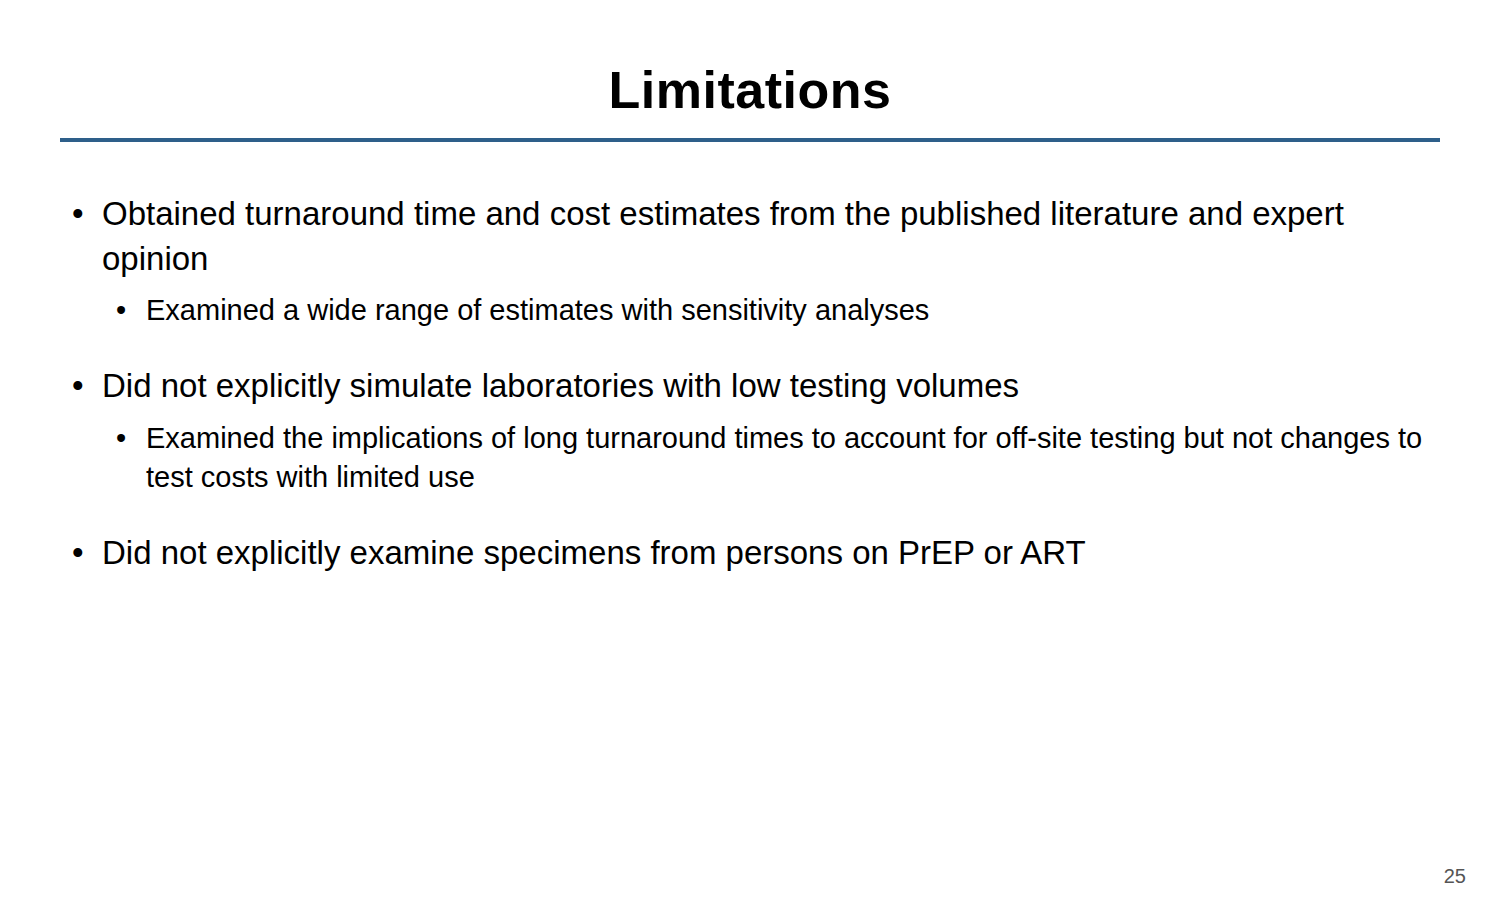Limitations
Obtained turnaround time and cost estimates from the published literature and expert opinion
Examined a wide range of estimates with sensitivity analyses
Did not explicitly simulate laboratories with low testing volumes
Examined the implications of long turnaround times to account for off-site testing but not changes to test costs with limited use
Did not explicitly examine specimens from persons on PrEP or ART
25